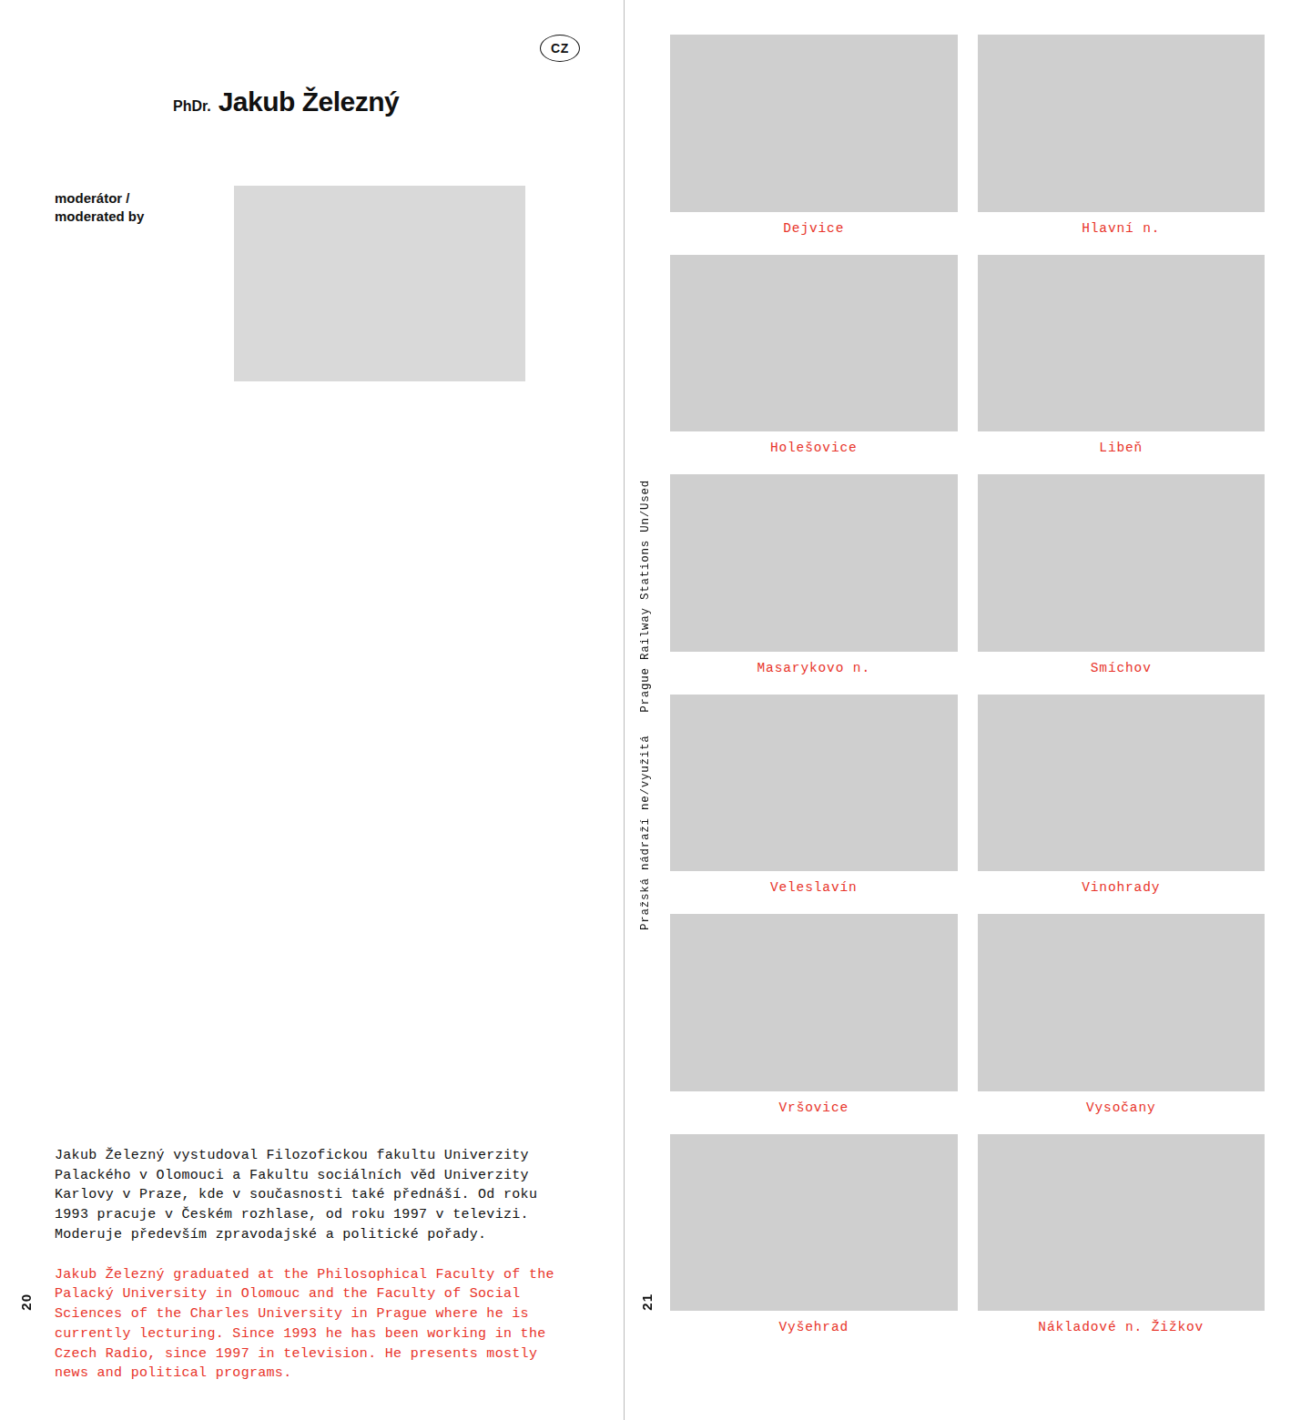CZ
PhDr. Jakub Železný
moderátor /
moderated by
Jakub Železný vystudoval Filozofickou fakultu Univerzity Palackého v Olomouci a Fakultu sociálních věd Univerzity Karlovy v Praze, kde v současnosti také přednáší. Od roku 1993 pracuje v Českém rozhlase, od roku 1997 v televizi. Moderuje především zpravodajské a politické pořady.
Jakub Železný graduated at the Philosophical Faculty of the Palacký University in Olomouc and the Faculty of Social Sciences of the Charles University in Prague where he is currently lecturing. Since 1993 he has been working in the Czech Radio, since 1997 in television. He presents mostly news and political programs.
20
21
Pražská nádraží ne/využitá Prague Railway Stations Un/Used
Dejvice
Hlavní n.
Holešovice
Libeň
Masarykovo n.
Smíchov
Veleslavín
Vinohrady
Vršovice
Vysočany
Vyšehrad
Nákladové n. Žižkov